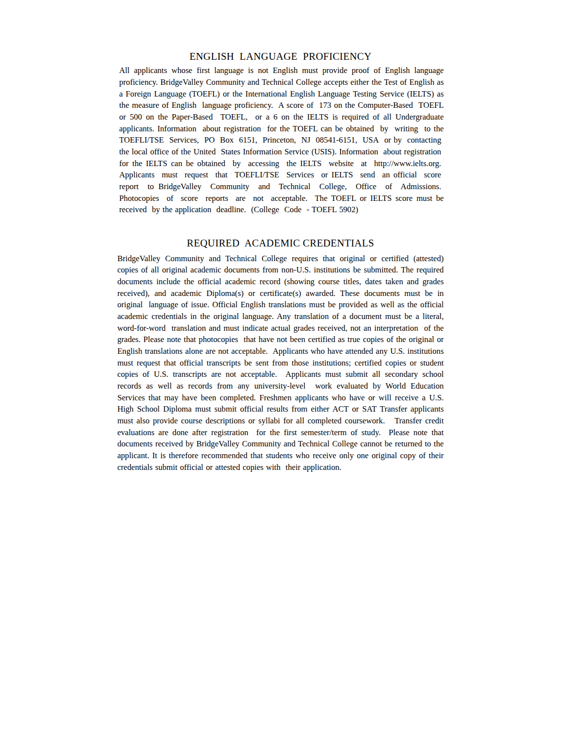ENGLISH LANGUAGE PROFICIENCY
All applicants whose first language is not English must provide proof of English language proficiency. BridgeValley Community and Technical College accepts either the Test of English as a Foreign Language (TOEFL) or the International English Language Testing Service (IELTS) as the measure of English language proficiency. A score of 173 on the Computer-Based TOEFL or 500 on the Paper-Based TOEFL, or a 6 on the IELTS is required of all Undergraduate applicants. Information about registration for the TOEFL can be obtained by writing to the TOEFLI/TSE Services, PO Box 6151, Princeton, NJ 08541-6151, USA or by contacting the local office of the United States Information Service (USIS). Information about registration for the IELTS can be obtained by accessing the IELTS website at http://www.ielts.org. Applicants must request that TOEFLI/TSE Services or IELTS send an official score report to BridgeValley Community and Technical College, Office of Admissions. Photocopies of score reports are not acceptable. The TOEFL or IELTS score must be received by the application deadline. (College Code - TOEFL 5902)
REQUIRED ACADEMIC CREDENTIALS
BridgeValley Community and Technical College requires that original or certified (attested) copies of all original academic documents from non-U.S. institutions be submitted. The required documents include the official academic record (showing course titles, dates taken and grades received), and academic Diploma(s) or certificate(s) awarded. These documents must be in original language of issue. Official English translations must be provided as well as the official academic credentials in the original language. Any translation of a document must be a literal, word-for-word translation and must indicate actual grades received, not an interpretation of the grades. Please note that photocopies that have not been certified as true copies of the original or English translations alone are not acceptable. Applicants who have attended any U.S. institutions must request that official transcripts be sent from those institutions; certified copies or student copies of U.S. transcripts are not acceptable. Applicants must submit all secondary school records as well as records from any university-level work evaluated by World Education Services that may have been completed. Freshmen applicants who have or will receive a U.S. High School Diploma must submit official results from either ACT or SAT Transfer applicants must also provide course descriptions or syllabi for all completed coursework. Transfer credit evaluations are done after registration for the first semester/term of study. Please note that documents received by BridgeValley Community and Technical College cannot be returned to the applicant. It is therefore recommended that students who receive only one original copy of their credentials submit official or attested copies with their application.